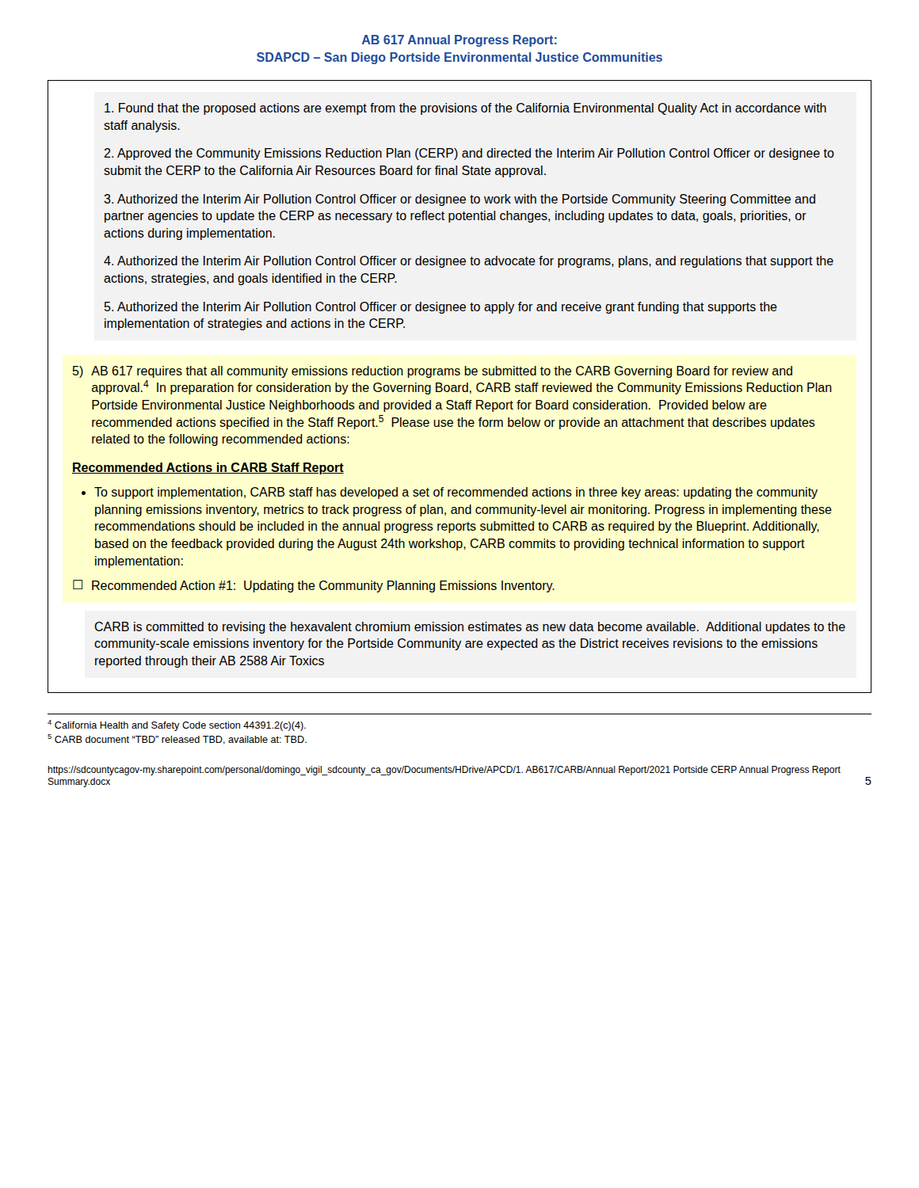AB 617 Annual Progress Report: SDAPCD – San Diego Portside Environmental Justice Communities
1. Found that the proposed actions are exempt from the provisions of the California Environmental Quality Act in accordance with staff analysis.
2. Approved the Community Emissions Reduction Plan (CERP) and directed the Interim Air Pollution Control Officer or designee to submit the CERP to the California Air Resources Board for final State approval.
3. Authorized the Interim Air Pollution Control Officer or designee to work with the Portside Community Steering Committee and partner agencies to update the CERP as necessary to reflect potential changes, including updates to data, goals, priorities, or actions during implementation.
4. Authorized the Interim Air Pollution Control Officer or designee to advocate for programs, plans, and regulations that support the actions, strategies, and goals identified in the CERP.
5. Authorized the Interim Air Pollution Control Officer or designee to apply for and receive grant funding that supports the implementation of strategies and actions in the CERP.
5)
AB 617 requires that all community emissions reduction programs be submitted to the CARB Governing Board for review and approval.4 In preparation for consideration by the Governing Board, CARB staff reviewed the Community Emissions Reduction Plan Portside Environmental Justice Neighborhoods and provided a Staff Report for Board consideration. Provided below are recommended actions specified in the Staff Report.5 Please use the form below or provide an attachment that describes updates related to the following recommended actions:
Recommended Actions in CARB Staff Report
To support implementation, CARB staff has developed a set of recommended actions in three key areas: updating the community planning emissions inventory, metrics to track progress of plan, and community-level air monitoring. Progress in implementing these recommendations should be included in the annual progress reports submitted to CARB as required by the Blueprint. Additionally, based on the feedback provided during the August 24th workshop, CARB commits to providing technical information to support implementation:
☐
Recommended Action #1: Updating the Community Planning Emissions Inventory.
CARB is committed to revising the hexavalent chromium emission estimates as new data become available. Additional updates to the community-scale emissions inventory for the Portside Community are expected as the District receives revisions to the emissions reported through their AB 2588 Air Toxics
4 California Health and Safety Code section 44391.2(c)(4).
5 CARB document “TBD” released TBD, available at: TBD.
https://sdcountycagov-my.sharepoint.com/personal/domingo_vigil_sdcounty_ca_gov/Documents/HDrive/APCD/1. AB617/CARB/Annual Report/2021 Portside CERP Annual Progress Report Summary.docx
5